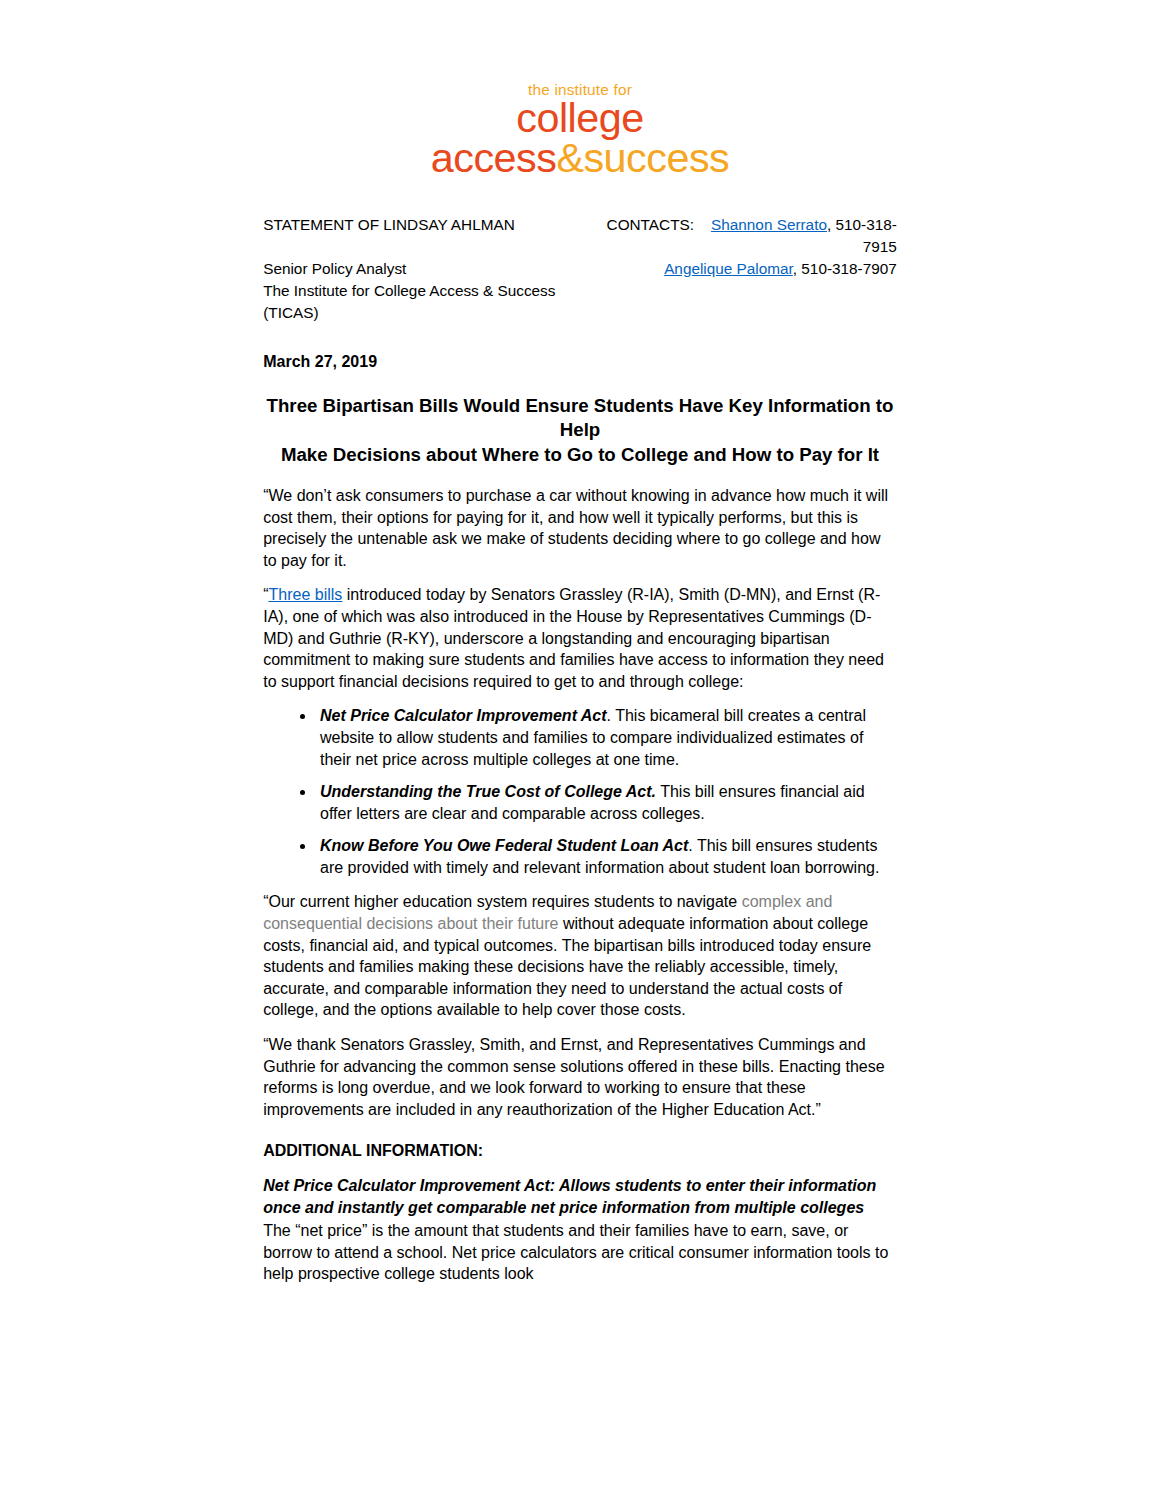the institute for college access&success
| STATEMENT OF LINDSAY AHLMAN | CONTACTS: Shannon Serrato , 510-318-7915 |
| Senior Policy Analyst | Angelique Palomar , 510-318-7907 |
| The Institute for College Access & Success (TICAS) | |
March 27, 2019
Three Bipartisan Bills Would Ensure Students Have Key Information to Help
Make Decisions about Where to Go to College and How to Pay for It
“We don’t ask consumers to purchase a car without knowing in advance how much it will cost them, their options for paying for it, and how well it typically performs, but this is precisely the untenable ask we make of students deciding where to go college and how to pay for it.
“Three bills introduced today by Senators Grassley (R-IA), Smith (D-MN), and Ernst (R-IA), one of which was also introduced in the House by Representatives Cummings (D-MD) and Guthrie (R-KY), underscore a longstanding and encouraging bipartisan commitment to making sure students and families have access to information they need to support financial decisions required to get to and through college:
Net Price Calculator Improvement Act. This bicameral bill creates a central website to allow students and families to compare individualized estimates of their net price across multiple colleges at one time.
Understanding the True Cost of College Act. This bill ensures financial aid offer letters are clear and comparable across colleges.
Know Before You Owe Federal Student Loan Act. This bill ensures students are provided with timely and relevant information about student loan borrowing.
“Our current higher education system requires students to navigate complex and consequential decisions about their future without adequate information about college costs, financial aid, and typical outcomes. The bipartisan bills introduced today ensure students and families making these decisions have the reliably accessible, timely, accurate, and comparable information they need to understand the actual costs of college, and the options available to help cover those costs.
“We thank Senators Grassley, Smith, and Ernst, and Representatives Cummings and Guthrie for advancing the common sense solutions offered in these bills. Enacting these reforms is long overdue, and we look forward to working to ensure that these improvements are included in any reauthorization of the Higher Education Act.”
ADDITIONAL INFORMATION:
Net Price Calculator Improvement Act: Allows students to enter their information once and instantly get comparable net price information from multiple colleges
The “net price” is the amount that students and their families have to earn, save, or borrow to attend a school. Net price calculators are critical consumer information tools to help prospective college students look